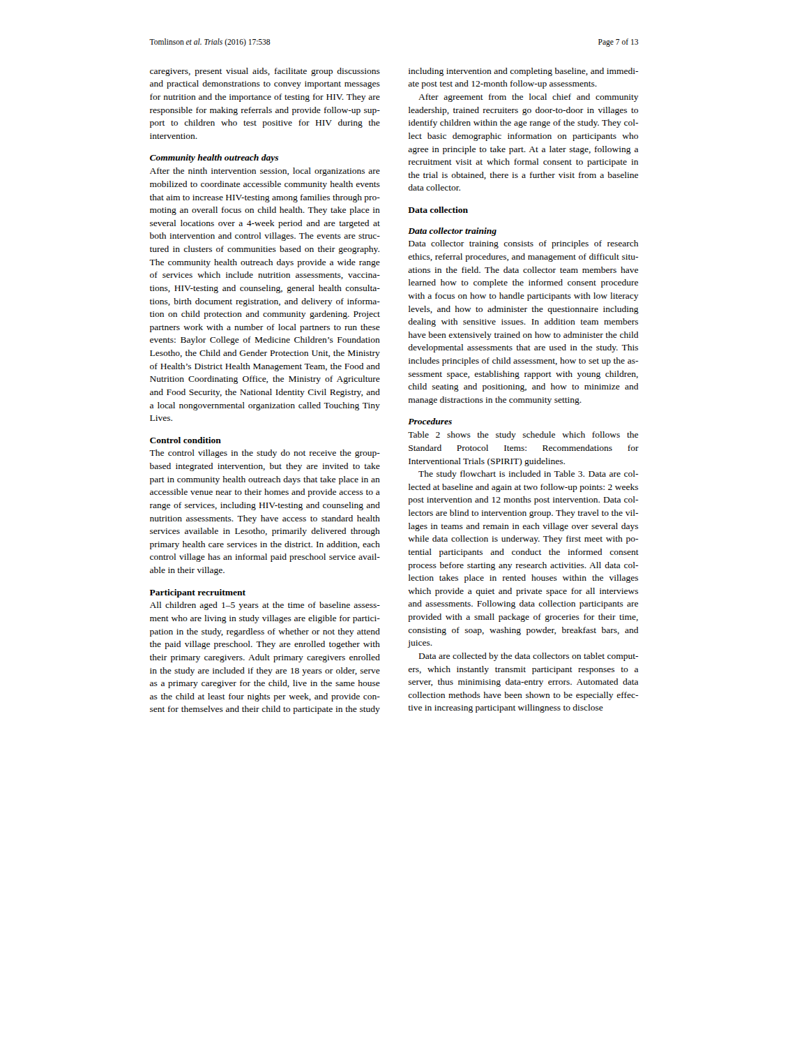Tomlinson et al. Trials (2016) 17:538
Page 7 of 13
caregivers, present visual aids, facilitate group discussions and practical demonstrations to convey important messages for nutrition and the importance of testing for HIV. They are responsible for making referrals and provide follow-up support to children who test positive for HIV during the intervention.
Community health outreach days
After the ninth intervention session, local organizations are mobilized to coordinate accessible community health events that aim to increase HIV-testing among families through promoting an overall focus on child health. They take place in several locations over a 4-week period and are targeted at both intervention and control villages. The events are structured in clusters of communities based on their geography. The community health outreach days provide a wide range of services which include nutrition assessments, vaccinations, HIV-testing and counseling, general health consultations, birth document registration, and delivery of information on child protection and community gardening. Project partners work with a number of local partners to run these events: Baylor College of Medicine Children’s Foundation Lesotho, the Child and Gender Protection Unit, the Ministry of Health’s District Health Management Team, the Food and Nutrition Coordinating Office, the Ministry of Agriculture and Food Security, the National Identity Civil Registry, and a local nongovernmental organization called Touching Tiny Lives.
Control condition
The control villages in the study do not receive the group-based integrated intervention, but they are invited to take part in community health outreach days that take place in an accessible venue near to their homes and provide access to a range of services, including HIV-testing and counseling and nutrition assessments. They have access to standard health services available in Lesotho, primarily delivered through primary health care services in the district. In addition, each control village has an informal paid preschool service available in their village.
Participant recruitment
All children aged 1–5 years at the time of baseline assessment who are living in study villages are eligible for participation in the study, regardless of whether or not they attend the paid village preschool. They are enrolled together with their primary caregivers. Adult primary caregivers enrolled in the study are included if they are 18 years or older, serve as a primary caregiver for the child, live in the same house as the child at least four nights per week, and provide consent for themselves and their child to participate in the study including intervention and completing baseline, and immediate post test and 12-month follow-up assessments.
After agreement from the local chief and community leadership, trained recruiters go door-to-door in villages to identify children within the age range of the study. They collect basic demographic information on participants who agree in principle to take part. At a later stage, following a recruitment visit at which formal consent to participate in the trial is obtained, there is a further visit from a baseline data collector.
Data collection
Data collector training
Data collector training consists of principles of research ethics, referral procedures, and management of difficult situations in the field. The data collector team members have learned how to complete the informed consent procedure with a focus on how to handle participants with low literacy levels, and how to administer the questionnaire including dealing with sensitive issues. In addition team members have been extensively trained on how to administer the child developmental assessments that are used in the study. This includes principles of child assessment, how to set up the assessment space, establishing rapport with young children, child seating and positioning, and how to minimize and manage distractions in the community setting.
Procedures
Table 2 shows the study schedule which follows the Standard Protocol Items: Recommendations for Interventional Trials (SPIRIT) guidelines.
The study flowchart is included in Table 3. Data are collected at baseline and again at two follow-up points: 2 weeks post intervention and 12 months post intervention. Data collectors are blind to intervention group. They travel to the villages in teams and remain in each village over several days while data collection is underway. They first meet with potential participants and conduct the informed consent process before starting any research activities. All data collection takes place in rented houses within the villages which provide a quiet and private space for all interviews and assessments. Following data collection participants are provided with a small package of groceries for their time, consisting of soap, washing powder, breakfast bars, and juices.
Data are collected by the data collectors on tablet computers, which instantly transmit participant responses to a server, thus minimising data-entry errors. Automated data collection methods have been shown to be especially effective in increasing participant willingness to disclose